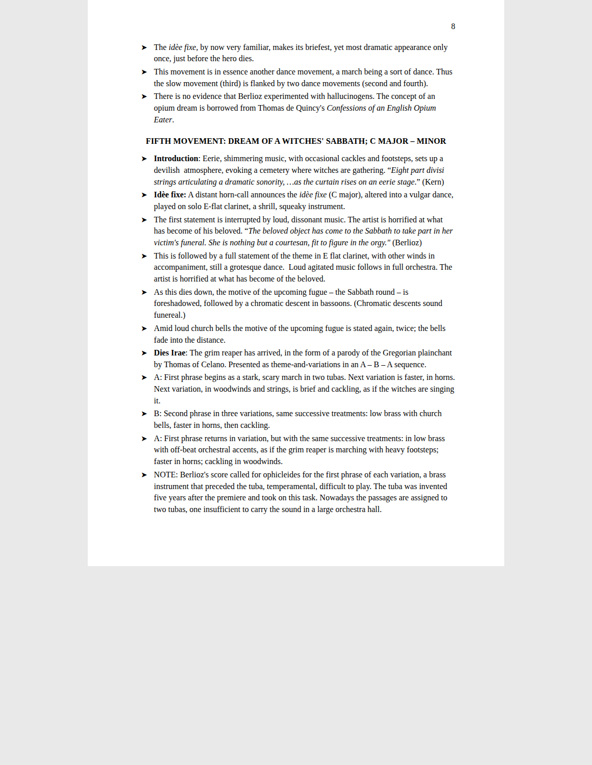8
The idèe fixe, by now very familiar, makes its briefest, yet most dramatic appearance only once, just before the hero dies.
This movement is in essence another dance movement, a march being a sort of dance. Thus the slow movement (third) is flanked by two dance movements (second and fourth).
There is no evidence that Berlioz experimented with hallucinogens. The concept of an opium dream is borrowed from Thomas de Quincy's Confessions of an English Opium Eater.
FIFTH MOVEMENT: DREAM OF A WITCHES' SABBATH; C MAJOR – MINOR
Introduction: Eerie, shimmering music, with occasional cackles and footsteps, sets up a devilish atmosphere, evoking a cemetery where witches are gathering. “Eight part divisi strings articulating a dramatic sonority, …as the curtain rises on an eerie stage.” (Kern)
Idèe fixe: A distant horn-call announces the idèe fixe (C major), altered into a vulgar dance, played on solo E-flat clarinet, a shrill, squeaky instrument.
The first statement is interrupted by loud, dissonant music. The artist is horrified at what has become of his beloved. “The beloved object has come to the Sabbath to take part in her victim's funeral. She is nothing but a courtesan, fit to figure in the orgy." (Berlioz)
This is followed by a full statement of the theme in E flat clarinet, with other winds in accompaniment, still a grotesque dance. Loud agitated music follows in full orchestra. The artist is horrified at what has become of the beloved.
As this dies down, the motive of the upcoming fugue – the Sabbath round – is foreshadowed, followed by a chromatic descent in bassoons. (Chromatic descents sound funereal.)
Amid loud church bells the motive of the upcoming fugue is stated again, twice; the bells fade into the distance.
Dies Irae: The grim reaper has arrived, in the form of a parody of the Gregorian plainchant by Thomas of Celano. Presented as theme-and-variations in an A – B – A sequence.
A: First phrase begins as a stark, scary march in two tubas. Next variation is faster, in horns. Next variation, in woodwinds and strings, is brief and cackling, as if the witches are singing it.
B: Second phrase in three variations, same successive treatments: low brass with church bells, faster in horns, then cackling.
A: First phrase returns in variation, but with the same successive treatments: in low brass with off-beat orchestral accents, as if the grim reaper is marching with heavy footsteps; faster in horns; cackling in woodwinds.
NOTE: Berlioz's score called for ophicleides for the first phrase of each variation, a brass instrument that preceded the tuba, temperamental, difficult to play. The tuba was invented five years after the premiere and took on this task. Nowadays the passages are assigned to two tubas, one insufficient to carry the sound in a large orchestra hall.